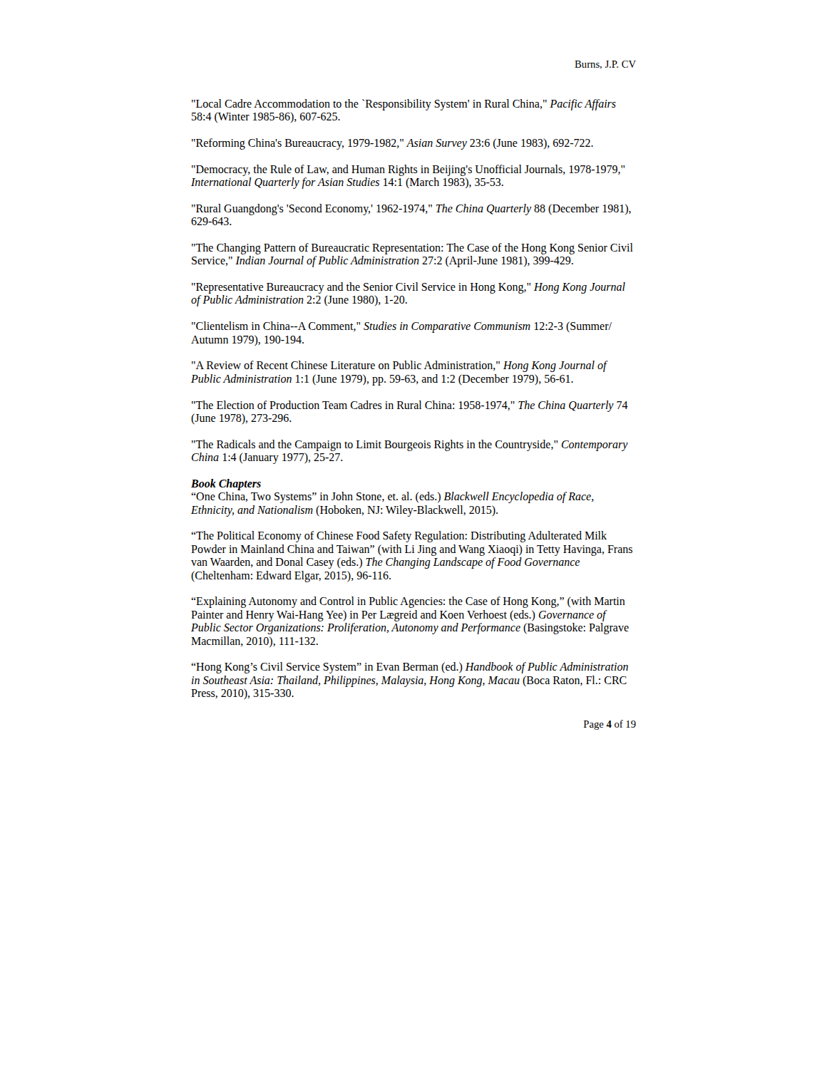Burns, J.P. CV
"Local Cadre Accommodation to the `Responsibility System' in Rural China," Pacific Affairs 58:4 (Winter 1985-86), 607-625.
"Reforming China's Bureaucracy, 1979-1982," Asian Survey 23:6 (June 1983), 692-722.
"Democracy, the Rule of Law, and Human Rights in Beijing's Unofficial Journals, 1978-1979," International Quarterly for Asian Studies 14:1 (March 1983), 35-53.
"Rural Guangdong's 'Second Economy,' 1962-1974," The China Quarterly 88 (December 1981), 629-643.
"The Changing Pattern of Bureaucratic Representation: The Case of the Hong Kong Senior Civil Service," Indian Journal of Public Administration 27:2 (April-June 1981), 399-429.
"Representative Bureaucracy and the Senior Civil Service in Hong Kong," Hong Kong Journal of Public Administration 2:2 (June 1980), 1-20.
"Clientelism in China--A Comment," Studies in Comparative Communism 12:2-3 (Summer/ Autumn 1979), 190-194.
"A Review of Recent Chinese Literature on Public Administration," Hong Kong Journal of Public Administration 1:1 (June 1979), pp. 59-63, and 1:2 (December 1979), 56-61.
"The Election of Production Team Cadres in Rural China: 1958-1974," The China Quarterly 74 (June 1978), 273-296.
"The Radicals and the Campaign to Limit Bourgeois Rights in the Countryside," Contemporary China 1:4 (January 1977), 25-27.
Book Chapters
“One China, Two Systems” in John Stone, et. al. (eds.) Blackwell Encyclopedia of Race, Ethnicity, and Nationalism (Hoboken, NJ: Wiley-Blackwell, 2015).
“The Political Economy of Chinese Food Safety Regulation: Distributing Adulterated Milk Powder in Mainland China and Taiwan” (with Li Jing and Wang Xiaoqi) in Tetty Havinga, Frans van Waarden, and Donal Casey (eds.) The Changing Landscape of Food Governance (Cheltenham: Edward Elgar, 2015), 96-116.
“Explaining Autonomy and Control in Public Agencies: the Case of Hong Kong,” (with Martin Painter and Henry Wai-Hang Yee) in Per Lægreid and Koen Verhoest (eds.) Governance of Public Sector Organizations: Proliferation, Autonomy and Performance (Basingstoke: Palgrave Macmillan, 2010), 111-132.
“Hong Kong’s Civil Service System” in Evan Berman (ed.) Handbook of Public Administration in Southeast Asia: Thailand, Philippines, Malaysia, Hong Kong, Macau (Boca Raton, Fl.: CRC Press, 2010), 315-330.
Page 4 of 19